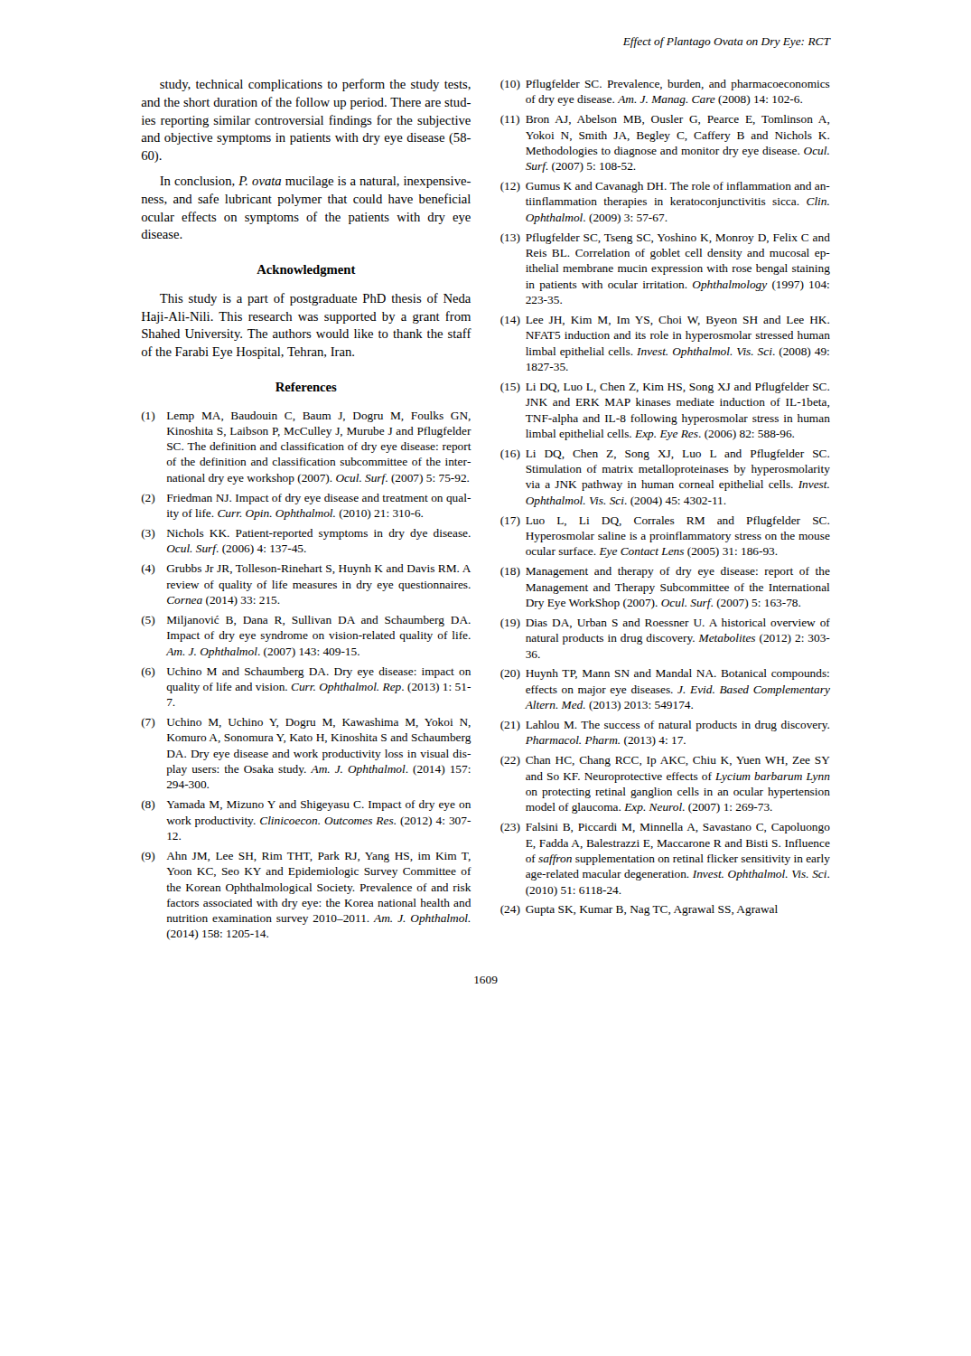Effect of Plantago Ovata on Dry Eye: RCT
study, technical complications to perform the study tests, and the short duration of the follow up period. There are studies reporting similar controversial findings for the subjective and objective symptoms in patients with dry eye disease (58-60).
In conclusion, P. ovata mucilage is a natural, inexpensiveness, and safe lubricant polymer that could have beneficial ocular effects on symptoms of the patients with dry eye disease.
Acknowledgment
This study is a part of postgraduate PhD thesis of Neda Haji-Ali-Nili. This research was supported by a grant from Shahed University. The authors would like to thank the staff of the Farabi Eye Hospital, Tehran, Iran.
References
(1) Lemp MA, Baudouin C, Baum J, Dogru M, Foulks GN, Kinoshita S, Laibson P, McCulley J, Murube J and Pflugfelder SC. The definition and classification of dry eye disease: report of the definition and classification subcommittee of the international dry eye workshop (2007). Ocul. Surf. (2007) 5: 75-92.
(2) Friedman NJ. Impact of dry eye disease and treatment on quality of life. Curr. Opin. Ophthalmol. (2010) 21: 310-6.
(3) Nichols KK. Patient-reported symptoms in dry dye disease. Ocul. Surf. (2006) 4: 137-45.
(4) Grubbs Jr JR, Tolleson-Rinehart S, Huynh K and Davis RM. A review of quality of life measures in dry eye questionnaires. Cornea (2014) 33: 215.
(5) Miljanović B, Dana R, Sullivan DA and Schaumberg DA. Impact of dry eye syndrome on vision-related quality of life. Am. J. Ophthalmol. (2007) 143: 409-15.
(6) Uchino M and Schaumberg DA. Dry eye disease: impact on quality of life and vision. Curr. Ophthalmol. Rep. (2013) 1: 51-7.
(7) Uchino M, Uchino Y, Dogru M, Kawashima M, Yokoi N, Komuro A, Sonomura Y, Kato H, Kinoshita S and Schaumberg DA. Dry eye disease and work productivity loss in visual display users: the Osaka study. Am. J. Ophthalmol. (2014) 157: 294-300.
(8) Yamada M, Mizuno Y and Shigeyasu C. Impact of dry eye on work productivity. Clinicoecon. Outcomes Res. (2012) 4: 307-12.
(9) Ahn JM, Lee SH, Rim THT, Park RJ, Yang HS, im Kim T, Yoon KC, Seo KY and Epidemiologic Survey Committee of the Korean Ophthalmological Society. Prevalence of and risk factors associated with dry eye: the Korea national health and nutrition examination survey 2010–2011. Am. J. Ophthalmol. (2014) 158: 1205-14.
(10) Pflugfelder SC. Prevalence, burden, and pharmacoeconomics of dry eye disease. Am. J. Manag. Care (2008) 14: 102-6.
(11) Bron AJ, Abelson MB, Ousler G, Pearce E, Tomlinson A, Yokoi N, Smith JA, Begley C, Caffery B and Nichols K. Methodologies to diagnose and monitor dry eye disease. Ocul. Surf. (2007) 5: 108-52.
(12) Gumus K and Cavanagh DH. The role of inflammation and antiinflammation therapies in keratoconjunctivitis sicca. Clin. Ophthalmol. (2009) 3: 57-67.
(13) Pflugfelder SC, Tseng SC, Yoshino K, Monroy D, Felix C and Reis BL. Correlation of goblet cell density and mucosal epithelial membrane mucin expression with rose bengal staining in patients with ocular irritation. Ophthalmology (1997) 104: 223-35.
(14) Lee JH, Kim M, Im YS, Choi W, Byeon SH and Lee HK. NFAT5 induction and its role in hyperosmolar stressed human limbal epithelial cells. Invest. Ophthalmol. Vis. Sci. (2008) 49: 1827-35.
(15) Li DQ, Luo L, Chen Z, Kim HS, Song XJ and Pflugfelder SC. JNK and ERK MAP kinases mediate induction of IL-1beta, TNF-alpha and IL-8 following hyperosmolar stress in human limbal epithelial cells. Exp. Eye Res. (2006) 82: 588-96.
(16) Li DQ, Chen Z, Song XJ, Luo L and Pflugfelder SC. Stimulation of matrix metalloproteinases by hyperosmolarity via a JNK pathway in human corneal epithelial cells. Invest. Ophthalmol. Vis. Sci. (2004) 45: 4302-11.
(17) Luo L, Li DQ, Corrales RM and Pflugfelder SC. Hyperosmolar saline is a proinflammatory stress on the mouse ocular surface. Eye Contact Lens (2005) 31: 186-93.
(18) Management and therapy of dry eye disease: report of the Management and Therapy Subcommittee of the International Dry Eye WorkShop (2007). Ocul. Surf. (2007) 5: 163-78.
(19) Dias DA, Urban S and Roessner U. A historical overview of natural products in drug discovery. Metabolites (2012) 2: 303-36.
(20) Huynh TP, Mann SN and Mandal NA. Botanical compounds: effects on major eye diseases. J. Evid. Based Complementary Altern. Med. (2013) 2013: 549174.
(21) Lahlou M. The success of natural products in drug discovery. Pharmacol. Pharm. (2013) 4: 17.
(22) Chan HC, Chang RCC, Ip AKC, Chiu K, Yuen WH, Zee SY and So KF. Neuroprotective effects of Lycium barbarum Lynn on protecting retinal ganglion cells in an ocular hypertension model of glaucoma. Exp. Neurol. (2007) 1: 269-73.
(23) Falsini B, Piccardi M, Minnella A, Savastano C, Capoluongo E, Fadda A, Balestrazzi E, Maccarone R and Bisti S. Influence of saffron supplementation on retinal flicker sensitivity in early age-related macular degeneration. Invest. Ophthalmol. Vis. Sci. (2010) 51: 6118-24.
(24) Gupta SK, Kumar B, Nag TC, Agrawal SS, Agrawal
1609